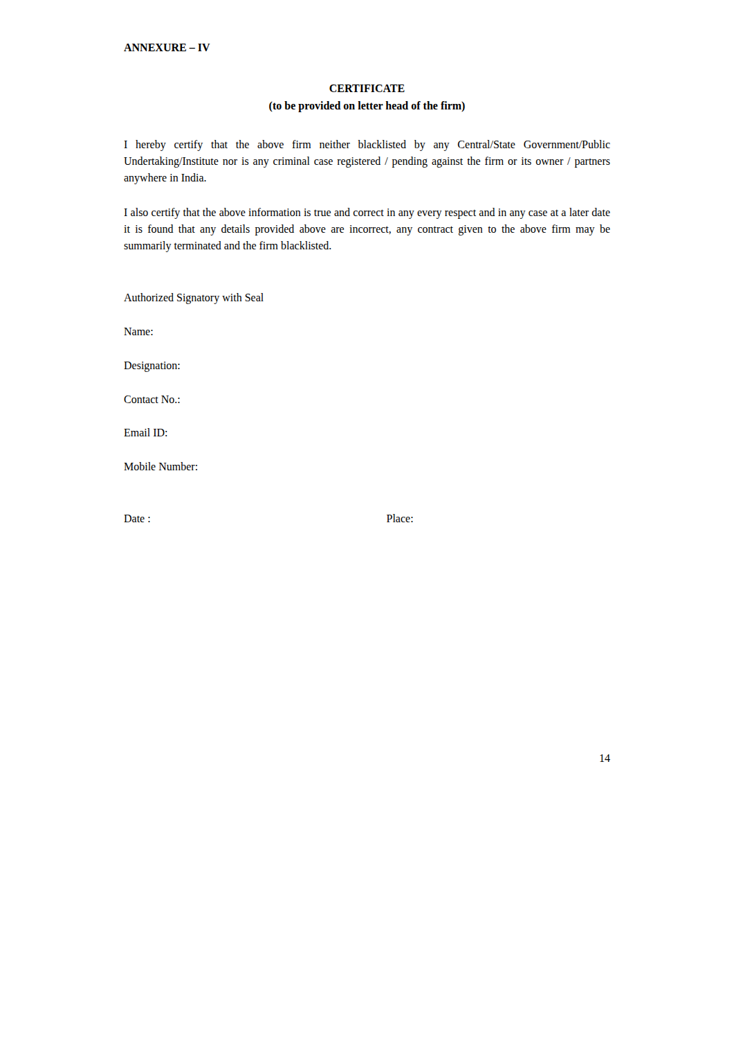ANNEXURE – IV
CERTIFICATE
(to be provided on letter head of the firm)
I hereby certify that the above firm neither blacklisted by any Central/State Government/Public Undertaking/Institute nor is any criminal case registered / pending against the firm or its owner / partners anywhere in India.
I also certify that the above information is true and correct in any every respect and in any case at a later date it is found that any details provided above are incorrect, any contract given to the above firm may be summarily terminated and the firm blacklisted.
Authorized Signatory with Seal
Name:
Designation:
Contact No.:
Email ID:
Mobile Number:
Date :
Place:
14